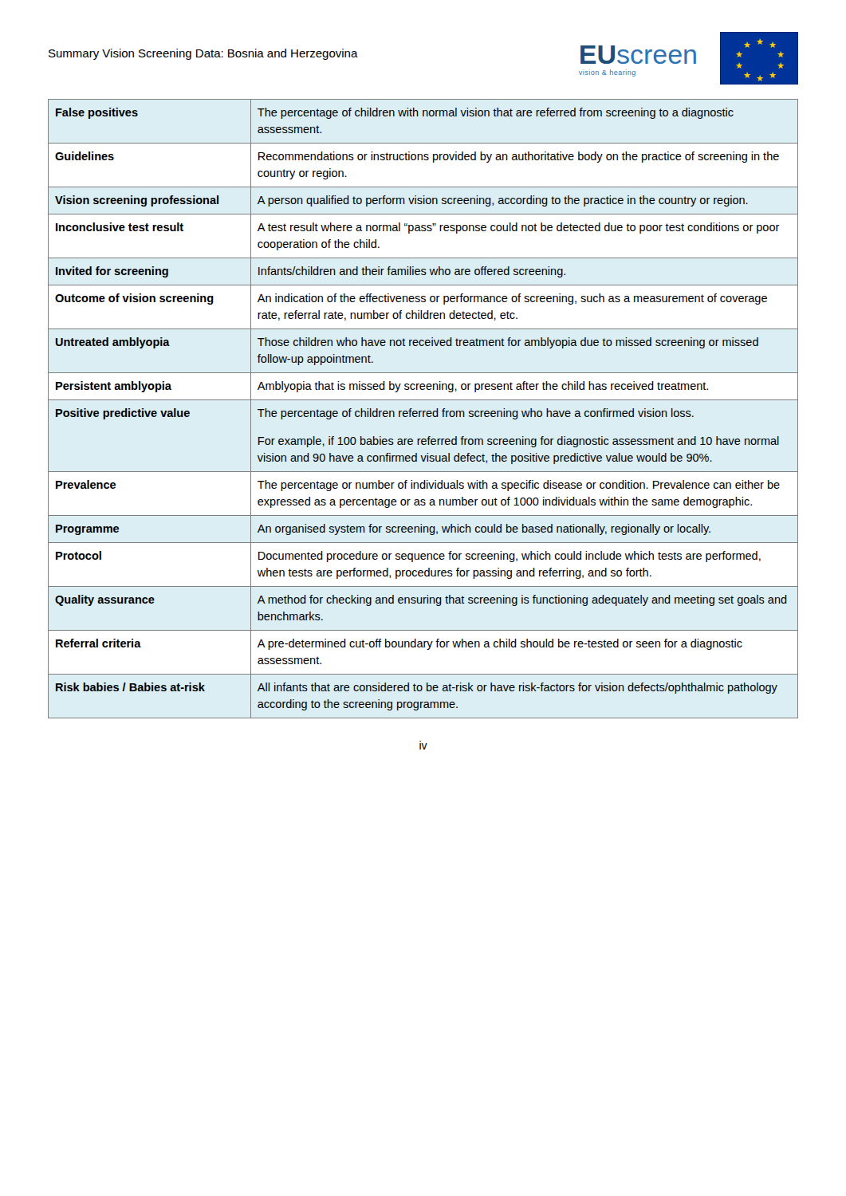Summary Vision Screening Data: Bosnia and Herzegovina
EU screen
vision & hearing
★ ★ ★ ★ ★ ★ ★ ★ ★ ★
| False positives | The percentage of children with normal vision that are referred from screening to a diagnostic assessment. |
| Guidelines | Recommendations or instructions provided by an authoritative body on the practice of screening in the country or region. |
| Vision screening professional | A person qualified to perform vision screening, according to the practice in the country or region. |
| Inconclusive test result | A test result where a normal “pass” response could not be detected due to poor test conditions or poor cooperation of the child. |
| Invited for screening | Infants/children and their families who are offered screening. |
| Outcome of vision screening | An indication of the effectiveness or performance of screening, such as a measurement of coverage rate, referral rate, number of children detected, etc. |
| Untreated amblyopia | Those children who have not received treatment for amblyopia due to missed screening or missed follow-up appointment. |
| Persistent amblyopia | Amblyopia that is missed by screening, or present after the child has received treatment. |
| Positive predictive value | The percentage of children referred from screening who have a confirmed vision loss. For example, if 100 babies are referred from screening for diagnostic assessment and 10 have normal vision and 90 have a confirmed visual defect, the positive predictive value would be 90%. |
| Prevalence | The percentage or number of individuals with a specific disease or condition. Prevalence can either be expressed as a percentage or as a number out of 1000 individuals within the same demographic. |
| Programme | An organised system for screening, which could be based nationally, regionally or locally. |
| Protocol | Documented procedure or sequence for screening, which could include which tests are performed, when tests are performed, procedures for passing and referring, and so forth. |
| Quality assurance | A method for checking and ensuring that screening is functioning adequately and meeting set goals and benchmarks. |
| Referral criteria | A pre-determined cut-off boundary for when a child should be re-tested or seen for a diagnostic assessment. |
| Risk babies / Babies at-risk | All infants that are considered to be at-risk or have risk-factors for vision defects/ophthalmic pathology according to the screening programme. |
iv